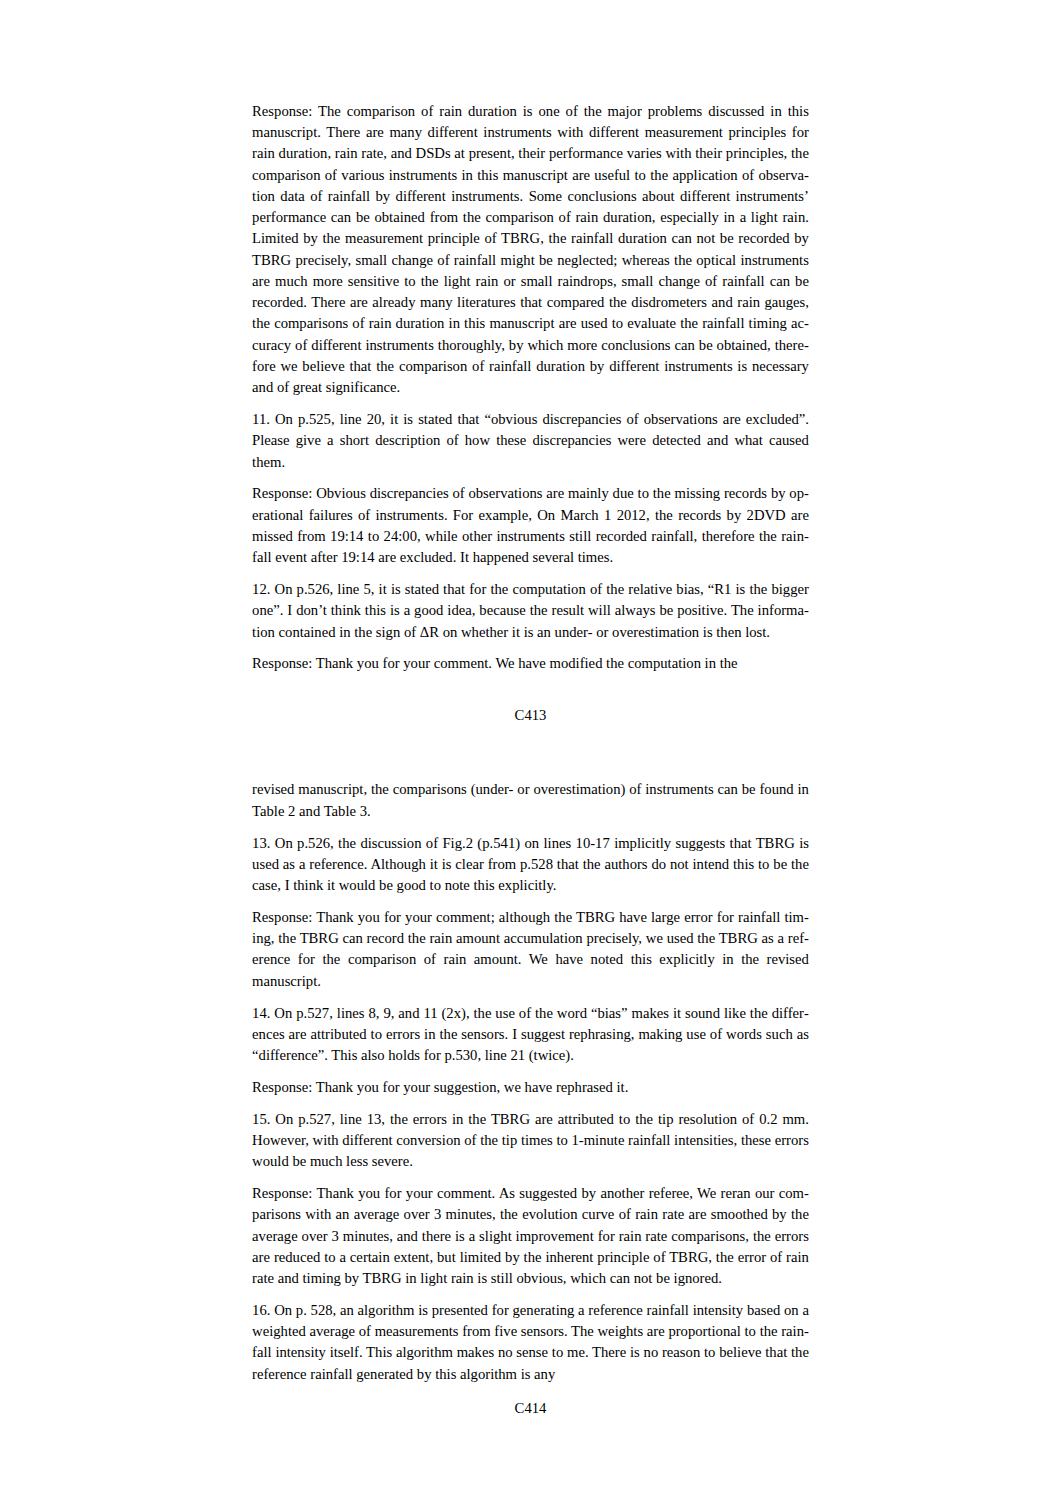Response: The comparison of rain duration is one of the major problems discussed in this manuscript. There are many different instruments with different measurement principles for rain duration, rain rate, and DSDs at present, their performance varies with their principles, the comparison of various instruments in this manuscript are useful to the application of observation data of rainfall by different instruments. Some conclusions about different instruments’ performance can be obtained from the comparison of rain duration, especially in a light rain. Limited by the measurement principle of TBRG, the rainfall duration can not be recorded by TBRG precisely, small change of rainfall might be neglected; whereas the optical instruments are much more sensitive to the light rain or small raindrops, small change of rainfall can be recorded. There are already many literatures that compared the disdrometers and rain gauges, the comparisons of rain duration in this manuscript are used to evaluate the rainfall timing accuracy of different instruments thoroughly, by which more conclusions can be obtained, therefore we believe that the comparison of rainfall duration by different instruments is necessary and of great significance.
11. On p.525, line 20, it is stated that “obvious discrepancies of observations are excluded”. Please give a short description of how these discrepancies were detected and what caused them.
Response: Obvious discrepancies of observations are mainly due to the missing records by operational failures of instruments. For example, On March 1 2012, the records by 2DVD are missed from 19:14 to 24:00, while other instruments still recorded rainfall, therefore the rainfall event after 19:14 are excluded. It happened several times.
12. On p.526, line 5, it is stated that for the computation of the relative bias, “R1 is the bigger one”. I don’t think this is a good idea, because the result will always be positive. The information contained in the sign of ΔR on whether it is an under- or overestimation is then lost.
Response: Thank you for your comment. We have modified the computation in the
C413
revised manuscript, the comparisons (under- or overestimation) of instruments can be found in Table 2 and Table 3.
13. On p.526, the discussion of Fig.2 (p.541) on lines 10-17 implicitly suggests that TBRG is used as a reference. Although it is clear from p.528 that the authors do not intend this to be the case, I think it would be good to note this explicitly.
Response: Thank you for your comment; although the TBRG have large error for rainfall timing, the TBRG can record the rain amount accumulation precisely, we used the TBRG as a reference for the comparison of rain amount. We have noted this explicitly in the revised manuscript.
14. On p.527, lines 8, 9, and 11 (2x), the use of the word “bias” makes it sound like the differences are attributed to errors in the sensors. I suggest rephrasing, making use of words such as “difference”. This also holds for p.530, line 21 (twice).
Response: Thank you for your suggestion, we have rephrased it.
15. On p.527, line 13, the errors in the TBRG are attributed to the tip resolution of 0.2 mm. However, with different conversion of the tip times to 1-minute rainfall intensities, these errors would be much less severe.
Response: Thank you for your comment. As suggested by another referee, We reran our comparisons with an average over 3 minutes, the evolution curve of rain rate are smoothed by the average over 3 minutes, and there is a slight improvement for rain rate comparisons, the errors are reduced to a certain extent, but limited by the inherent principle of TBRG, the error of rain rate and timing by TBRG in light rain is still obvious, which can not be ignored.
16. On p. 528, an algorithm is presented for generating a reference rainfall intensity based on a weighted average of measurements from five sensors. The weights are proportional to the rainfall intensity itself. This algorithm makes no sense to me. There is no reason to believe that the reference rainfall generated by this algorithm is any
C414